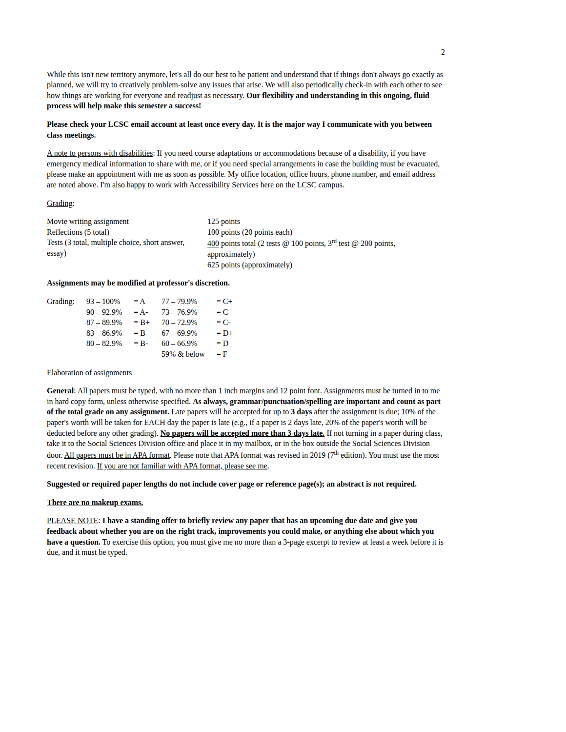2
While this isn't new territory anymore, let's all do our best to be patient and understand that if things don't always go exactly as planned, we will try to creatively problem-solve any issues that arise. We will also periodically check-in with each other to see how things are working for everyone and readjust as necessary. Our flexibility and understanding in this ongoing, fluid process will help make this semester a success!
Please check your LCSC email account at least once every day. It is the major way I communicate with you between class meetings.
A note to persons with disabilities: If you need course adaptations or accommodations because of a disability, if you have emergency medical information to share with me, or if you need special arrangements in case the building must be evacuated, please make an appointment with me as soon as possible. My office location, office hours, phone number, and email address are noted above. I'm also happy to work with Accessibility Services here on the LCSC campus.
Grading:
| Movie writing assignment | 125 points |
| Reflections (5 total) | 100 points (20 points each) |
| Tests (3 total, multiple choice, short answer, essay) | 400 points total (2 tests @ 100 points, 3 rd test @ 200 points, approximately) |
| | 625 points (approximately) |
Assignments may be modified at professor's discretion.
| Grading: | 93 – 100% | = A | 77 – 79.9% | = C+ |
| | 90 – 92.9% | = A- | 73 – 76.9% | = C |
| | 87 – 89.9% | = B+ | 70 – 72.9% | = C- |
| | 83 – 86.9% | = B | 67 – 69.9% | = D+ |
| | 80 – 82.9% | = B- | 60 – 66.9% | = D |
| | | | 59% & below | = F |
Elaboration of assignments
General: All papers must be typed, with no more than 1 inch margins and 12 point font. Assignments must be turned in to me in hard copy form, unless otherwise specified. As always, grammar/punctuation/spelling are important and count as part of the total grade on any assignment. Late papers will be accepted for up to 3 days after the assignment is due; 10% of the paper's worth will be taken for EACH day the paper is late (e.g., if a paper is 2 days late, 20% of the paper's worth will be deducted before any other grading). No papers will be accepted more than 3 days late. If not turning in a paper during class, take it to the Social Sciences Division office and place it in my mailbox, or in the box outside the Social Sciences Division door. All papers must be in APA format. Please note that APA format was revised in 2019 (7th edition). You must use the most recent revision. If you are not familiar with APA format, please see me.
Suggested or required paper lengths do not include cover page or reference page(s); an abstract is not required.
There are no makeup exams.
PLEASE NOTE: I have a standing offer to briefly review any paper that has an upcoming due date and give you feedback about whether you are on the right track, improvements you could make, or anything else about which you have a question. To exercise this option, you must give me no more than a 3-page excerpt to review at least a week before it is due, and it must be typed.